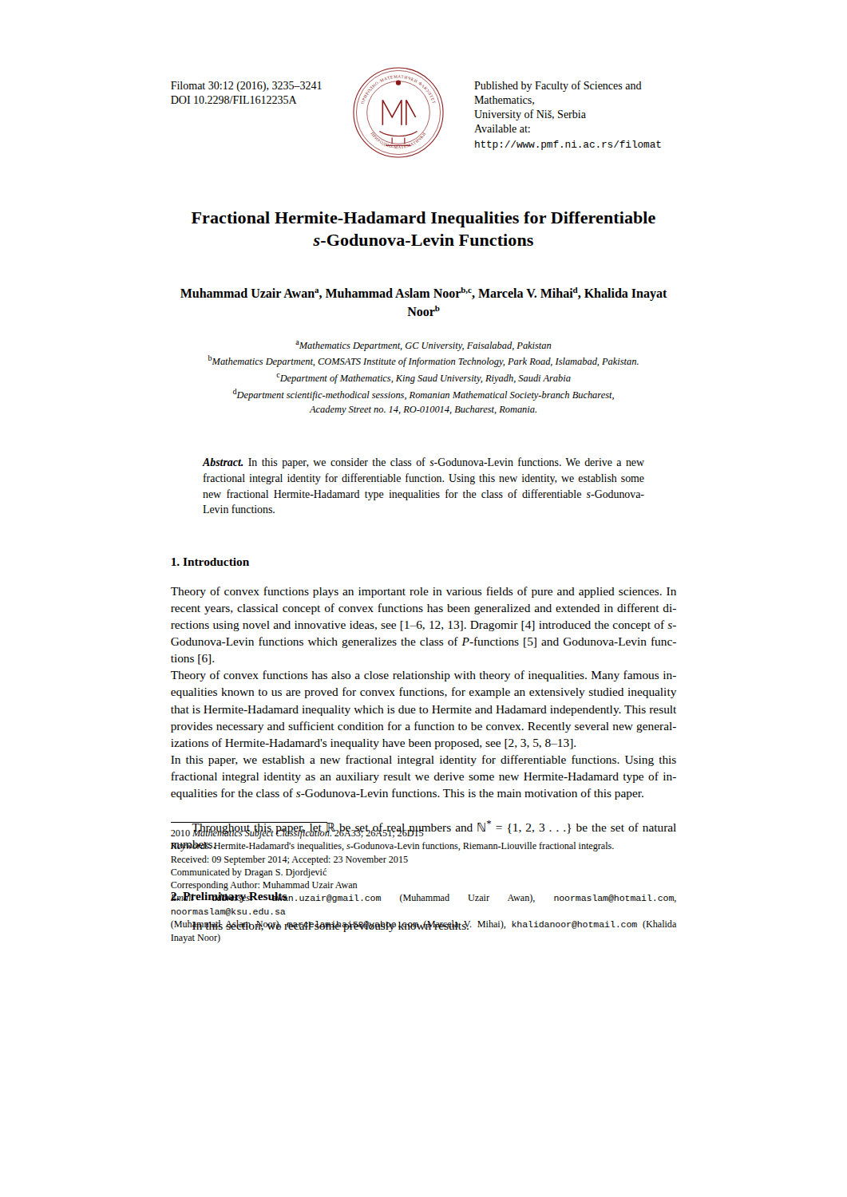Filomat 30:12 (2016), 3235–3241
DOI 10.2298/FIL1612235A
ПРИРОДНО-МАТЕМАТИЧКИ ФАКУЛТЕТ ПРИРОДНО-МАТЕМАТИЧКИ
Published by Faculty of Sciences and Mathematics,
University of Niš, Serbia
Available at: http://www.pmf.ni.ac.rs/filomat
Fractional Hermite-Hadamard Inequalities for Differentiable
s-Godunova-Levin Functions
Muhammad Uzair Awana, Muhammad Aslam Noorb,c, Marcela V. Mihaid, Khalida Inayat Noorb
aMathematics Department, GC University, Faisalabad, Pakistan
bMathematics Department, COMSATS Institute of Information Technology, Park Road, Islamabad, Pakistan.
cDepartment of Mathematics, King Saud University, Riyadh, Saudi Arabia
dDepartment scientific-methodical sessions, Romanian Mathematical Society-branch Bucharest,
Academy Street no. 14, RO-010014, Bucharest, Romania.
Abstract. In this paper, we consider the class of s-Godunova-Levin functions. We derive a new fractional integral identity for differentiable function. Using this new identity, we establish some new fractional Hermite-Hadamard type inequalities for the class of differentiable s-Godunova-Levin functions.
1. Introduction
Theory of convex functions plays an important role in various fields of pure and applied sciences. In recent years, classical concept of convex functions has been generalized and extended in different directions using novel and innovative ideas, see [1–6, 12, 13]. Dragomir [4] introduced the concept of s-Godunova-Levin functions which generalizes the class of P-functions [5] and Godunova-Levin functions [6].
Theory of convex functions has also a close relationship with theory of inequalities. Many famous inequalities known to us are proved for convex functions, for example an extensively studied inequality that is Hermite-Hadamard inequality which is due to Hermite and Hadamard independently. This result provides necessary and sufficient condition for a function to be convex. Recently several new generalizations of Hermite-Hadamard's inequality have been proposed, see [2, 3, 5, 8–13].
In this paper, we establish a new fractional integral identity for differentiable functions. Using this fractional integral identity as an auxiliary result we derive some new Hermite-Hadamard type of inequalities for the class of s-Godunova-Levin functions. This is the main motivation of this paper.
Throughout this paper, let ℝ be set of real numbers and ℕ* = {1, 2, 3 . . .} be the set of natural numbers.
2. Preliminary Results
In this section, we recall some previously known results.
2010 Mathematics Subject Classification. 26A33; 26A51; 26D15
Keywords. Hermite-Hadamard's inequalities, s-Godunova-Levin functions, Riemann-Liouville fractional integrals.
Received: 09 September 2014; Accepted: 23 November 2015
Communicated by Dragan S. Djordjević
Corresponding Author: Muhammad Uzair Awan
Email addresses: awan.uzair@gmail.com (Muhammad Uzair Awan), noormaslam@hotmail.com, noormaslam@ksu.edu.sa
(Muhammad Aslam Noor), marcelamihai58@yahoo.com (Marcela V. Mihai), khalidanoor@hotmail.com (Khalida Inayat Noor)